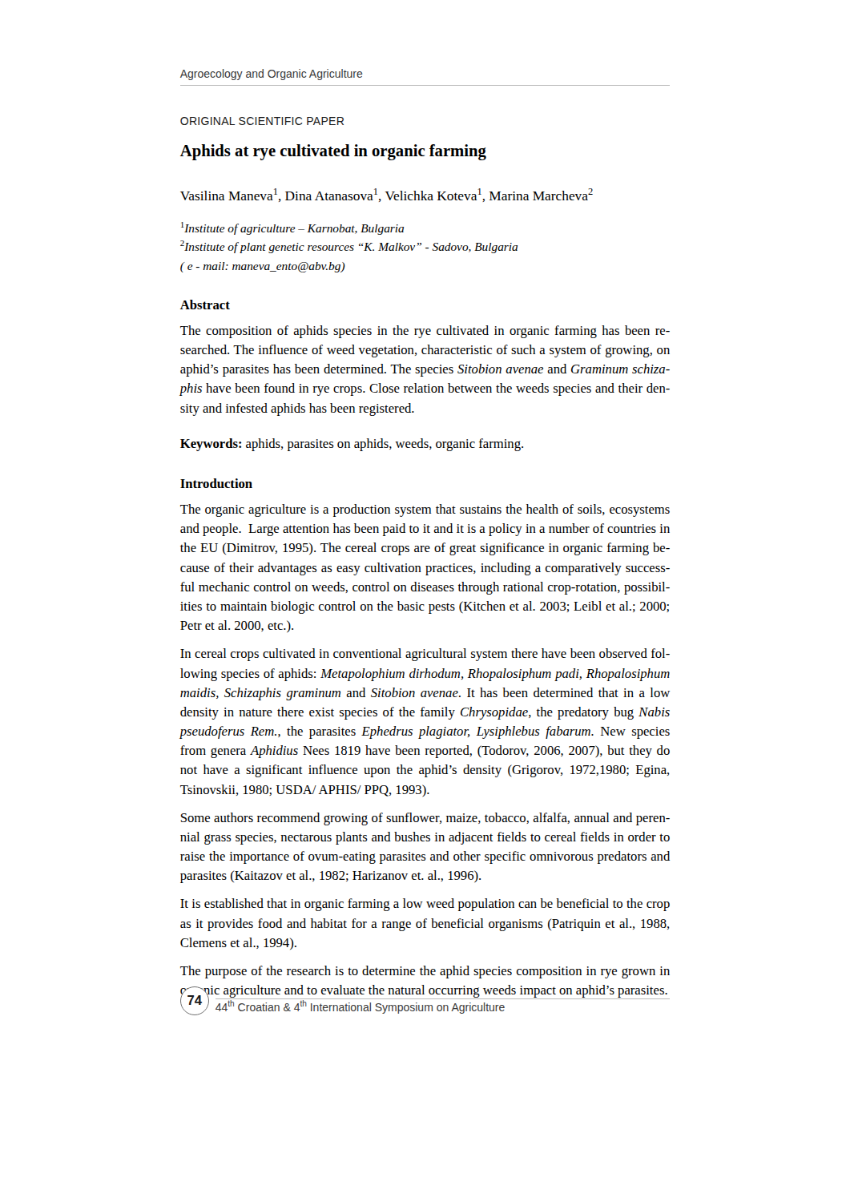Agroecology and Organic Agriculture
ORIGINAL SCIENTIFIC PAPER
Aphids at rye cultivated in organic farming
Vasilina Maneva1, Dina Atanasova1, Velichka Koteva1, Marina Marcheva2
1Institute of agriculture – Karnobat, Bulgaria
2Institute of plant genetic resources “K. Malkov” - Sadovo, Bulgaria
( e - mail: maneva_ento@abv.bg)
Abstract
The composition of aphids species in the rye cultivated in organic farming has been researched. The influence of weed vegetation, characteristic of such a system of growing, on aphid’s parasites has been determined. The species Sitobion avenae and Graminum schizaphis have been found in rye crops. Close relation between the weeds species and their density and infested aphids has been registered.
Keywords: aphids, parasites on aphids, weeds, organic farming.
Introduction
The organic agriculture is a production system that sustains the health of soils, ecosystems and people. Large attention has been paid to it and it is a policy in a number of countries in the EU (Dimitrov, 1995). The cereal crops are of great significance in organic farming because of their advantages as easy cultivation practices, including a comparatively successful mechanic control on weeds, control on diseases through rational crop-rotation, possibilities to maintain biologic control on the basic pests (Kitchen et al. 2003; Leibl et al.; 2000; Petr et al. 2000, etc.).
In cereal crops cultivated in conventional agricultural system there have been observed following species of aphids: Metapolophium dirhodum, Rhopalosiphum padi, Rhopalosiphum maidis, Schizaphis graminum and Sitobion avenae. It has been determined that in a low density in nature there exist species of the family Chrysopidae, the predatory bug Nabis pseudoferus Rem., the parasites Ephedrus plagiator, Lysiphlebus fabarum. New species from genera Aphidius Nees 1819 have been reported, (Todorov, 2006, 2007), but they do not have a significant influence upon the aphid’s density (Grigorov, 1972,1980; Egina, Tsinovskii, 1980; USDA/ APHIS/ PPQ, 1993).
Some authors recommend growing of sunflower, maize, tobacco, alfalfa, annual and perennial grass species, nectarous plants and bushes in adjacent fields to cereal fields in order to raise the importance of ovum-eating parasites and other specific omnivorous predators and parasites (Kaitazov et al., 1982; Harizanov et. al., 1996).
It is established that in organic farming a low weed population can be beneficial to the crop as it provides food and habitat for a range of beneficial organisms (Patriquin et al., 1988, Clemens et al., 1994).
The purpose of the research is to determine the aphid species composition in rye grown in organic agriculture and to evaluate the natural occurring weeds impact on aphid’s parasites.
74
44th Croatian & 4th International Symposium on Agriculture